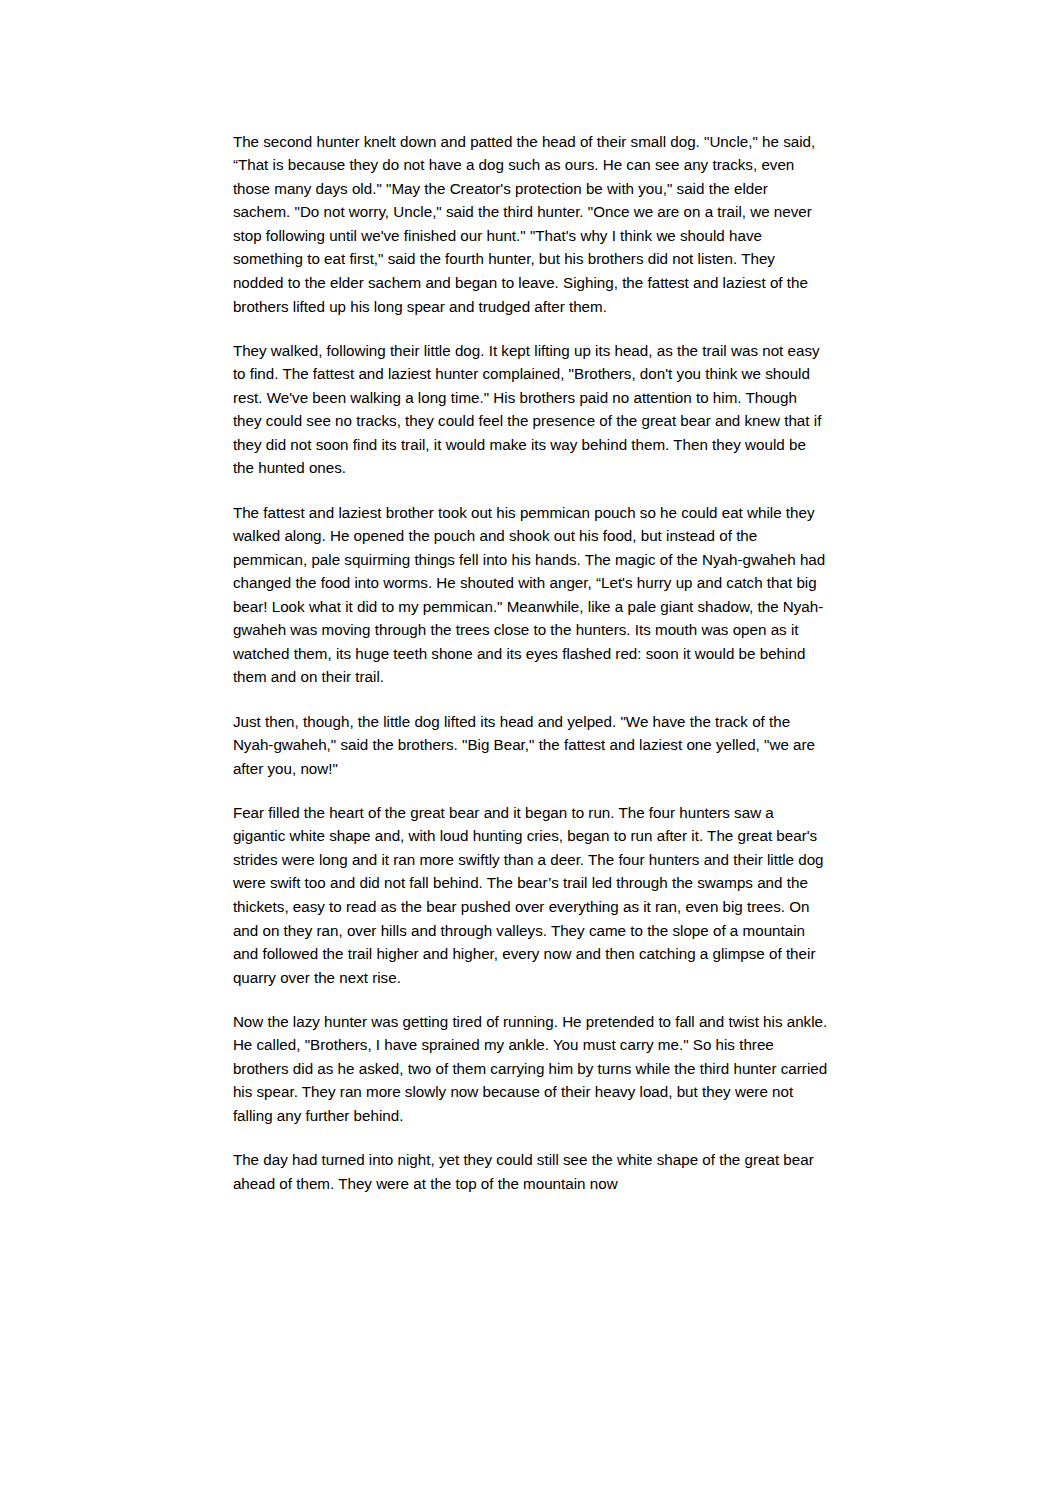The second hunter knelt down and patted the head of their small dog. "Uncle," he said, “That is because they do not have a dog such as ours. He can see any tracks, even those many days old." "May the Creator's protection be with you," said the elder sachem. "Do not worry, Uncle," said the third hunter. "Once we are on a trail, we never stop following until we've finished our hunt." "That's why I think we should have something to eat first," said the fourth hunter, but his brothers did not listen. They nodded to the elder sachem and began to leave. Sighing, the fattest and laziest of the brothers lifted up his long spear and trudged after them.
They walked, following their little dog. It kept lifting up its head, as the trail was not easy to find. The fattest and laziest hunter complained, "Brothers, don't you think we should rest. We've been walking a long time." His brothers paid no attention to him. Though they could see no tracks, they could feel the presence of the great bear and knew that if they did not soon find its trail, it would make its way behind them. Then they would be the hunted ones.
The fattest and laziest brother took out his pemmican pouch so he could eat while they walked along. He opened the pouch and shook out his food, but instead of the pemmican, pale squirming things fell into his hands. The magic of the Nyah-gwaheh had changed the food into worms. He shouted with anger, “Let's hurry up and catch that big bear! Look what it did to my pemmican." Meanwhile, like a pale giant shadow, the Nyah-gwaheh was moving through the trees close to the hunters. Its mouth was open as it watched them, its huge teeth shone and its eyes flashed red: soon it would be behind them and on their trail.
Just then, though, the little dog lifted its head and yelped. "We have the track of the Nyah-gwaheh," said the brothers. "Big Bear," the fattest and laziest one yelled, "we are after you, now!"
Fear filled the heart of the great bear and it began to run. The four hunters saw a gigantic white shape and, with loud hunting cries, began to run after it. The great bear's strides were long and it ran more swiftly than a deer. The four hunters and their little dog were swift too and did not fall behind. The bear’s trail led through the swamps and the thickets, easy to read as the bear pushed over everything as it ran, even big trees. On and on they ran, over hills and through valleys. They came to the slope of a mountain and followed the trail higher and higher, every now and then catching a glimpse of their quarry over the next rise.
Now the lazy hunter was getting tired of running. He pretended to fall and twist his ankle. He called, "Brothers, I have sprained my ankle. You must carry me." So his three brothers did as he asked, two of them carrying him by turns while the third hunter carried his spear. They ran more slowly now because of their heavy load, but they were not falling any further behind.
The day had turned into night, yet they could still see the white shape of the great bear ahead of them. They were at the top of the mountain now